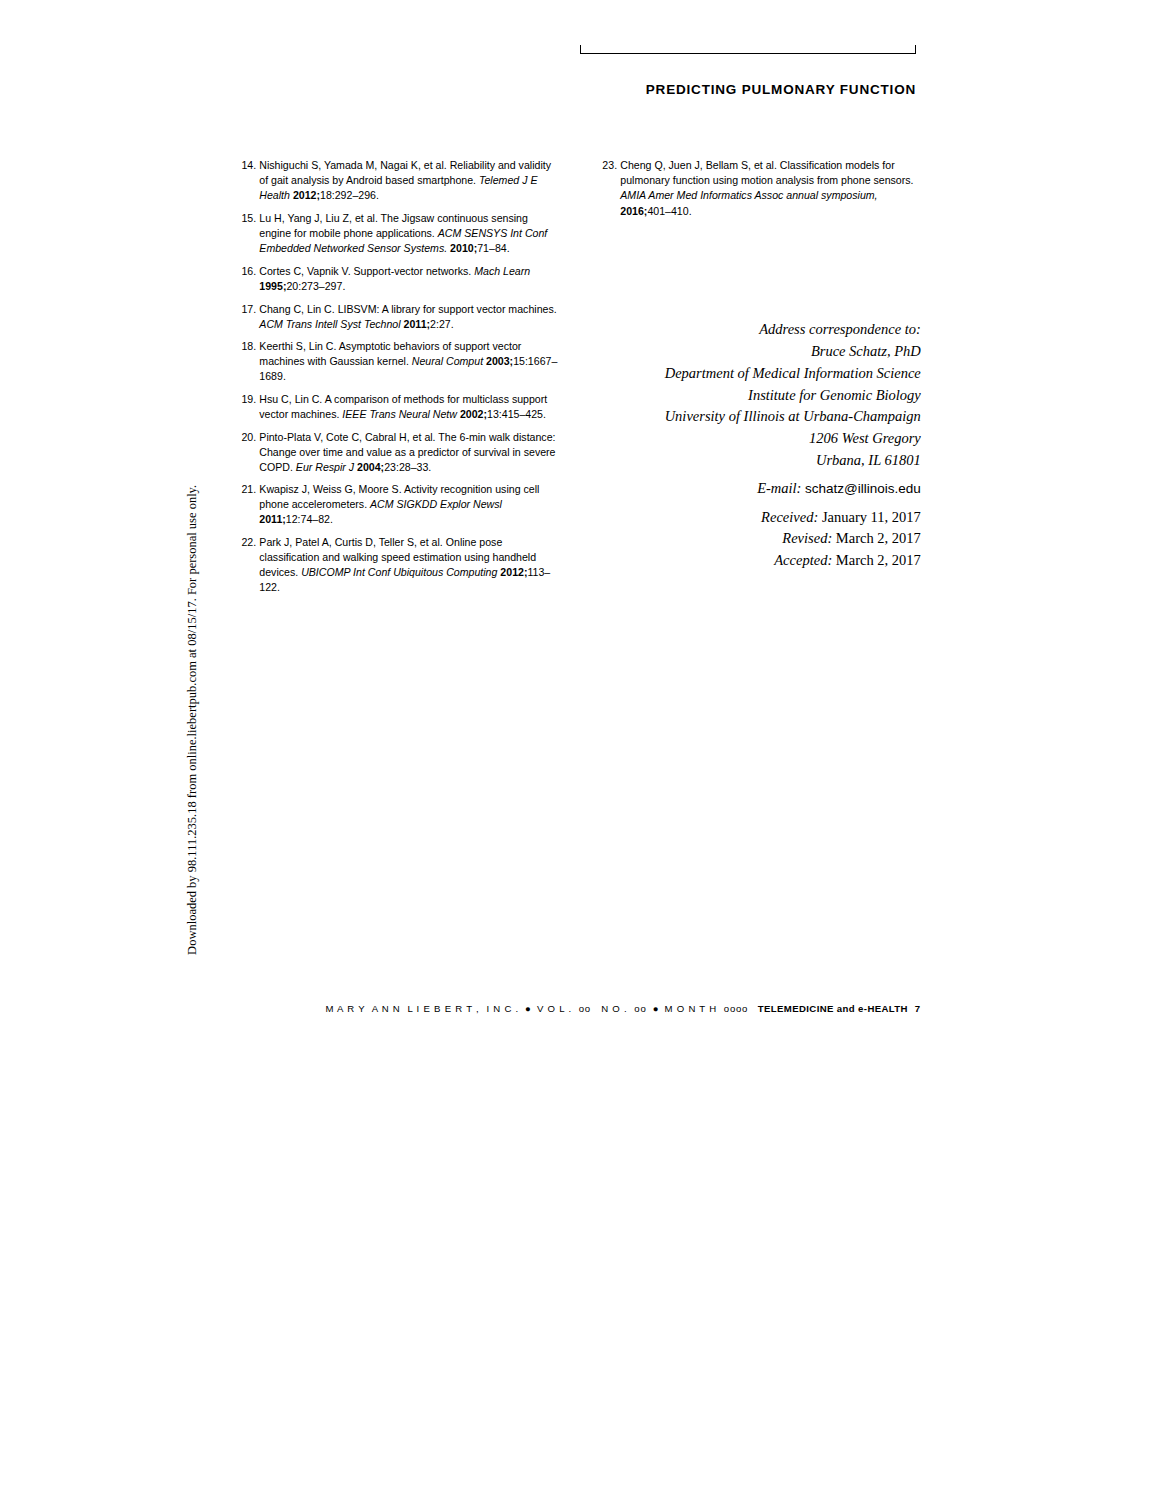PREDICTING PULMONARY FUNCTION
Nishiguchi S, Yamada M, Nagai K, et al. Reliability and validity of gait analysis by Android based smartphone. Telemed J E Health 2012; 18:292–296.
Lu H, Yang J, Liu Z, et al. The Jigsaw continuous sensing engine for mobile phone applications. ACM SENSYS Int Conf Embedded Networked Sensor Systems. 2010; 71–84.
Cortes C, Vapnik V. Support-vector networks. Mach Learn 1995; 20:273–297.
Chang C, Lin C. LIBSVM: A library for support vector machines. ACM Trans Intell Syst Technol 2011; 2:27.
Keerthi S, Lin C. Asymptotic behaviors of support vector machines with Gaussian kernel. Neural Comput 2003; 15:1667–1689.
Hsu C, Lin C. A comparison of methods for multiclass support vector machines. IEEE Trans Neural Netw 2002; 13:415–425.
Pinto-Plata V, Cote C, Cabral H, et al. The 6-min walk distance: Change over time and value as a predictor of survival in severe COPD. Eur Respir J 2004; 23:28–33.
Kwapisz J, Weiss G, Moore S. Activity recognition using cell phone accelerometers. ACM SIGKDD Explor Newsl 2011; 12:74–82.
Park J, Patel A, Curtis D, Teller S, et al. Online pose classification and walking speed estimation using handheld devices. UBICOMP Int Conf Ubiquitous Computing 2012; 113–122.
Cheng Q, Juen J, Bellam S, et al. Classification models for pulmonary function using motion analysis from phone sensors. AMIA Amer Med Informatics Assoc annual symposium, 2016; 401–410.
Address correspondence to:
Bruce Schatz, PhD
Department of Medical Information Science
Institute for Genomic Biology
University of Illinois at Urbana-Champaign
1206 West Gregory
Urbana, IL 61801
E-mail: schatz@illinois.edu
Received: January 11, 2017
Revised: March 2, 2017
Accepted: March 2, 2017
Downloaded by 98.111.235.18 from online.liebertpub.com at 08/15/17. For personal use only.
M A R Y A N N L I E B E R T , I N C . ● V O L . oo N O . oo ● M O N T H oooo TELEMEDICINE and e-HEALTH 7